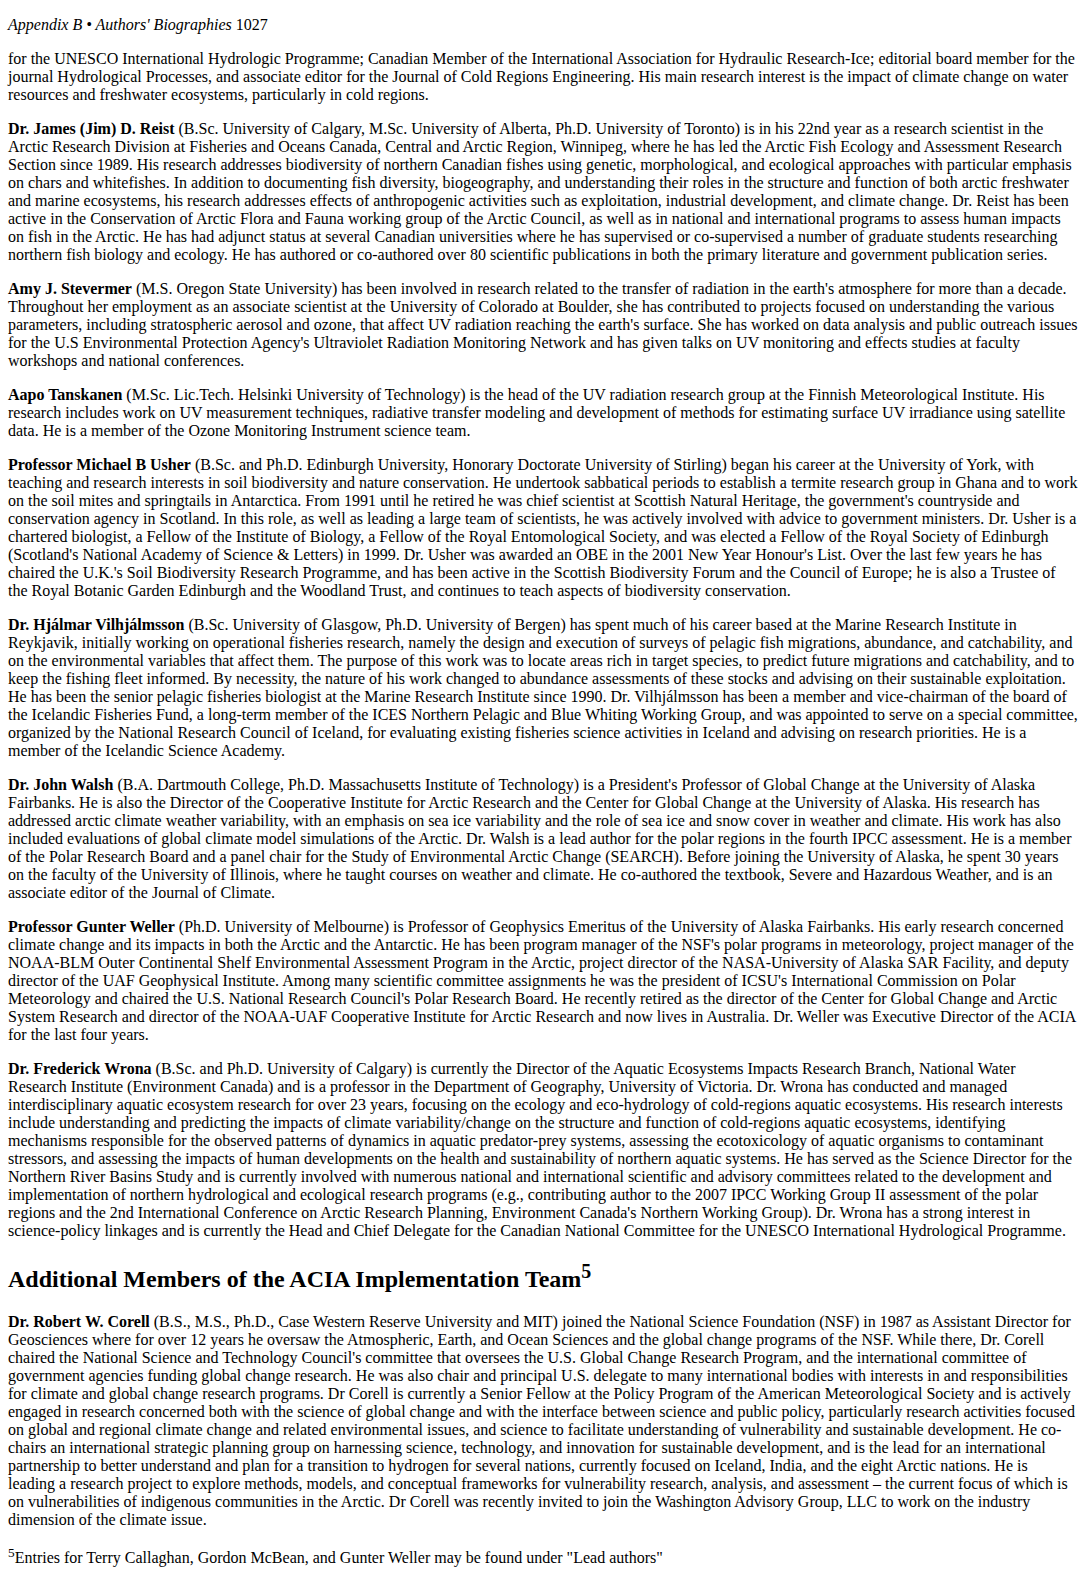Appendix B • Authors' Biographies 1027
for the UNESCO International Hydrologic Programme; Canadian Member of the International Association for Hydraulic Research-Ice; editorial board member for the journal Hydrological Processes, and associate editor for the Journal of Cold Regions Engineering. His main research interest is the impact of climate change on water resources and freshwater ecosystems, particularly in cold regions.
Dr. James (Jim) D. Reist (B.Sc. University of Calgary, M.Sc. University of Alberta, Ph.D. University of Toronto) is in his 22nd year as a research scientist in the Arctic Research Division at Fisheries and Oceans Canada, Central and Arctic Region, Winnipeg, where he has led the Arctic Fish Ecology and Assessment Research Section since 1989. His research addresses biodiversity of northern Canadian fishes using genetic, morphological, and ecological approaches with particular emphasis on chars and whitefishes. In addition to documenting fish diversity, biogeography, and understanding their roles in the structure and function of both arctic freshwater and marine ecosystems, his research addresses effects of anthropogenic activities such as exploitation, industrial development, and climate change. Dr. Reist has been active in the Conservation of Arctic Flora and Fauna working group of the Arctic Council, as well as in national and international programs to assess human impacts on fish in the Arctic. He has had adjunct status at several Canadian universities where he has supervised or co-supervised a number of graduate students researching northern fish biology and ecology. He has authored or co-authored over 80 scientific publications in both the primary literature and government publication series.
Amy J. Stevermer (M.S. Oregon State University) has been involved in research related to the transfer of radiation in the earth's atmosphere for more than a decade. Throughout her employment as an associate scientist at the University of Colorado at Boulder, she has contributed to projects focused on understanding the various parameters, including stratospheric aerosol and ozone, that affect UV radiation reaching the earth's surface. She has worked on data analysis and public outreach issues for the U.S Environmental Protection Agency's Ultraviolet Radiation Monitoring Network and has given talks on UV monitoring and effects studies at faculty workshops and national conferences.
Aapo Tanskanen (M.Sc. Lic.Tech. Helsinki University of Technology) is the head of the UV radiation research group at the Finnish Meteorological Institute. His research includes work on UV measurement techniques, radiative transfer modeling and development of methods for estimating surface UV irradiance using satellite data. He is a member of the Ozone Monitoring Instrument science team.
Professor Michael B Usher (B.Sc. and Ph.D. Edinburgh University, Honorary Doctorate University of Stirling) began his career at the University of York, with teaching and research interests in soil biodiversity and nature conservation. He undertook sabbatical periods to establish a termite research group in Ghana and to work on the soil mites and springtails in Antarctica. From 1991 until he retired he was chief scientist at Scottish Natural Heritage, the government's countryside and conservation agency in Scotland. In this role, as well as leading a large team of scientists, he was actively involved with advice to government ministers. Dr. Usher is a chartered biologist, a Fellow of the Institute of Biology, a Fellow of the Royal Entomological Society, and was elected a Fellow of the Royal Society of Edinburgh (Scotland's National Academy of Science & Letters) in 1999. Dr. Usher was awarded an OBE in the 2001 New Year Honour's List. Over the last few years he has chaired the U.K.'s Soil Biodiversity Research Programme, and has been active in the Scottish Biodiversity Forum and the Council of Europe; he is also a Trustee of the Royal Botanic Garden Edinburgh and the Woodland Trust, and continues to teach aspects of biodiversity conservation.
Dr. Hjálmar Vilhjálmsson (B.Sc. University of Glasgow, Ph.D. University of Bergen) has spent much of his career based at the Marine Research Institute in Reykjavik, initially working on operational fisheries research, namely the design and execution of surveys of pelagic fish migrations, abundance, and catchability, and on the environmental variables that affect them. The purpose of this work was to locate areas rich in target species, to predict future migrations and catchability, and to keep the fishing fleet informed. By necessity, the nature of his work changed to abundance assessments of these stocks and advising on their sustainable exploitation. He has been the senior pelagic fisheries biologist at the Marine Research Institute since 1990. Dr. Vilhjálmsson has been a member and vice-chairman of the board of the Icelandic Fisheries Fund, a long-term member of the ICES Northern Pelagic and Blue Whiting Working Group, and was appointed to serve on a special committee, organized by the National Research Council of Iceland, for evaluating existing fisheries science activities in Iceland and advising on research priorities. He is a member of the Icelandic Science Academy.
Dr. John Walsh (B.A. Dartmouth College, Ph.D. Massachusetts Institute of Technology) is a President's Professor of Global Change at the University of Alaska Fairbanks. He is also the Director of the Cooperative Institute for Arctic Research and the Center for Global Change at the University of Alaska. His research has addressed arctic climate weather variability, with an emphasis on sea ice variability and the role of sea ice and snow cover in weather and climate. His work has also included evaluations of global climate model simulations of the Arctic. Dr. Walsh is a lead author for the polar regions in the fourth IPCC assessment. He is a member of the Polar Research Board and a panel chair for the Study of Environmental Arctic Change (SEARCH). Before joining the University of Alaska, he spent 30 years on the faculty of the University of Illinois, where he taught courses on weather and climate. He co-authored the textbook, Severe and Hazardous Weather, and is an associate editor of the Journal of Climate.
Professor Gunter Weller (Ph.D. University of Melbourne) is Professor of Geophysics Emeritus of the University of Alaska Fairbanks. His early research concerned climate change and its impacts in both the Arctic and the Antarctic. He has been program manager of the NSF's polar programs in meteorology, project manager of the NOAA-BLM Outer Continental Shelf Environmental Assessment Program in the Arctic, project director of the NASA-University of Alaska SAR Facility, and deputy director of the UAF Geophysical Institute. Among many scientific committee assignments he was the president of ICSU's International Commission on Polar Meteorology and chaired the U.S. National Research Council's Polar Research Board. He recently retired as the director of the Center for Global Change and Arctic System Research and director of the NOAA-UAF Cooperative Institute for Arctic Research and now lives in Australia. Dr. Weller was Executive Director of the ACIA for the last four years.
Dr. Frederick Wrona (B.Sc. and Ph.D. University of Calgary) is currently the Director of the Aquatic Ecosystems Impacts Research Branch, National Water Research Institute (Environment Canada) and is a professor in the Department of Geography, University of Victoria. Dr. Wrona has conducted and managed interdisciplinary aquatic ecosystem research for over 23 years, focusing on the ecology and eco-hydrology of cold-regions aquatic ecosystems. His research interests include understanding and predicting the impacts of climate variability/change on the structure and function of cold-regions aquatic ecosystems, identifying mechanisms responsible for the observed patterns of dynamics in aquatic predator-prey systems, assessing the ecotoxicology of aquatic organisms to contaminant stressors, and assessing the impacts of human developments on the health and sustainability of northern aquatic systems. He has served as the Science Director for the Northern River Basins Study and is currently involved with numerous national and international scientific and advisory committees related to the development and implementation of northern hydrological and ecological research programs (e.g., contributing author to the 2007 IPCC Working Group II assessment of the polar regions and the 2nd International Conference on Arctic Research Planning, Environment Canada's Northern Working Group). Dr. Wrona has a strong interest in science-policy linkages and is currently the Head and Chief Delegate for the Canadian National Committee for the UNESCO International Hydrological Programme.
Additional Members of the ACIA Implementation Team5
Dr. Robert W. Corell (B.S., M.S., Ph.D., Case Western Reserve University and MIT) joined the National Science Foundation (NSF) in 1987 as Assistant Director for Geosciences where for over 12 years he oversaw the Atmospheric, Earth, and Ocean Sciences and the global change programs of the NSF. While there, Dr. Corell chaired the National Science and Technology Council's committee that oversees the U.S. Global Change Research Program, and the international committee of government agencies funding global change research. He was also chair and principal U.S. delegate to many international bodies with interests in and responsibilities for climate and global change research programs. Dr Corell is currently a Senior Fellow at the Policy Program of the American Meteorological Society and is actively engaged in research concerned both with the science of global change and with the interface between science and public policy, particularly research activities focused on global and regional climate change and related environmental issues, and science to facilitate understanding of vulnerability and sustainable development. He co-chairs an international strategic planning group on harnessing science, technology, and innovation for sustainable development, and is the lead for an international partnership to better understand and plan for a transition to hydrogen for several nations, currently focused on Iceland, India, and the eight Arctic nations. He is leading a research project to explore methods, models, and conceptual frameworks for vulnerability research, analysis, and assessment – the current focus of which is on vulnerabilities of indigenous communities in the Arctic. Dr Corell was recently invited to join the Washington Advisory Group, LLC to work on the industry dimension of the climate issue.
5Entries for Terry Callaghan, Gordon McBean, and Gunter Weller may be found under "Lead authors"